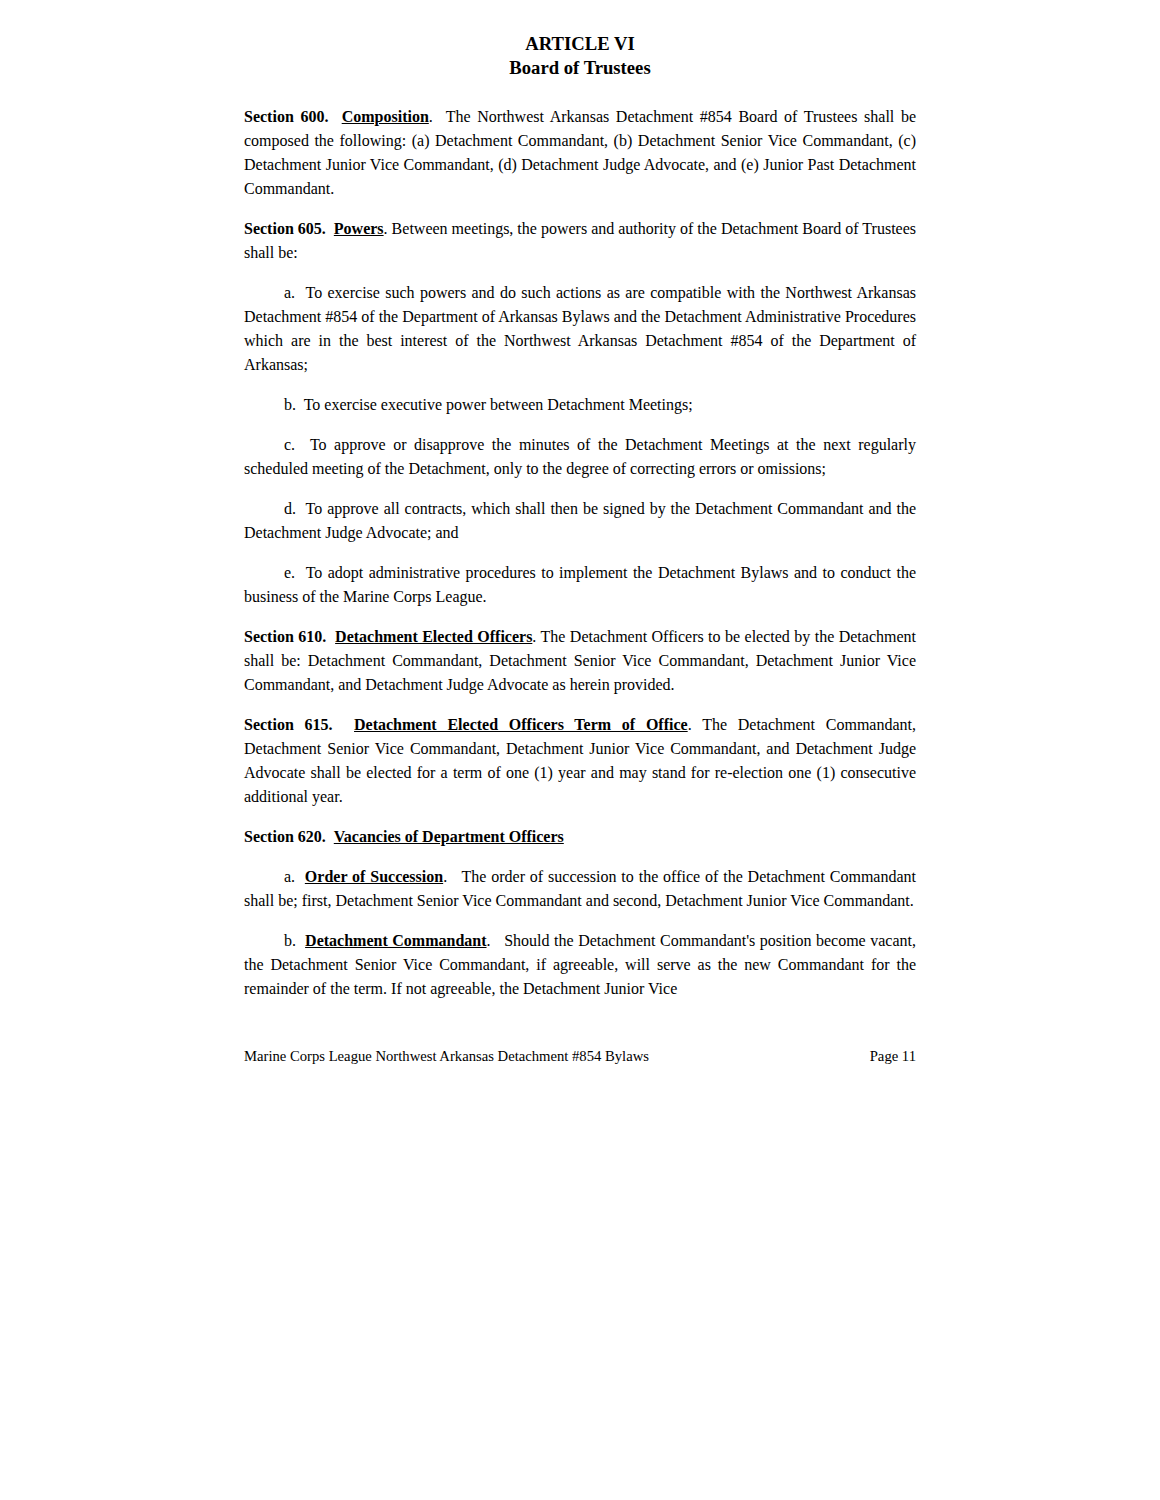ARTICLE VIBoard of Trustees
Section 600. Composition. The Northwest Arkansas Detachment #854 Board of Trustees shall be composed the following: (a) Detachment Commandant, (b) Detachment Senior Vice Commandant, (c) Detachment Junior Vice Commandant, (d) Detachment Judge Advocate, and (e) Junior Past Detachment Commandant.
Section 605. Powers. Between meetings, the powers and authority of the Detachment Board of Trustees shall be:
a. To exercise such powers and do such actions as are compatible with the Northwest Arkansas Detachment #854 of the Department of Arkansas Bylaws and the Detachment Administrative Procedures which are in the best interest of the Northwest Arkansas Detachment #854 of the Department of Arkansas;
b. To exercise executive power between Detachment Meetings;
c. To approve or disapprove the minutes of the Detachment Meetings at the next regularly scheduled meeting of the Detachment, only to the degree of correcting errors or omissions;
d. To approve all contracts, which shall then be signed by the Detachment Commandant and the Detachment Judge Advocate; and
e. To adopt administrative procedures to implement the Detachment Bylaws and to conduct the business of the Marine Corps League.
Section 610. Detachment Elected Officers. The Detachment Officers to be elected by the Detachment shall be: Detachment Commandant, Detachment Senior Vice Commandant, Detachment Junior Vice Commandant, and Detachment Judge Advocate as herein provided.
Section 615. Detachment Elected Officers Term of Office. The Detachment Commandant, Detachment Senior Vice Commandant, Detachment Junior Vice Commandant, and Detachment Judge Advocate shall be elected for a term of one (1) year and may stand for re-election one (1) consecutive additional year.
Section 620. Vacancies of Department Officers
a. Order of Succession. The order of succession to the office of the Detachment Commandant shall be; first, Detachment Senior Vice Commandant and second, Detachment Junior Vice Commandant.
b. Detachment Commandant. Should the Detachment Commandant's position become vacant, the Detachment Senior Vice Commandant, if agreeable, will serve as the new Commandant for the remainder of the term. If not agreeable, the Detachment Junior Vice
Marine Corps League Northwest Arkansas Detachment #854 Bylaws Page 11